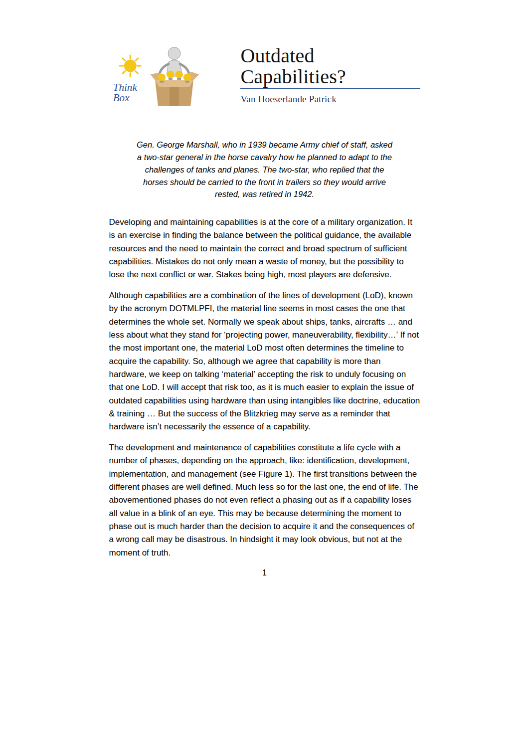Think Box
Outdated Capabilities?
Van Hoeserlande Patrick
Gen. George Marshall, who in 1939 became Army chief of staff, asked a two-star general in the horse cavalry how he planned to adapt to the challenges of tanks and planes. The two-star, who replied that the horses should be carried to the front in trailers so they would arrive rested, was retired in 1942.
Developing and maintaining capabilities is at the core of a military organization. It is an exercise in finding the balance between the political guidance, the available resources and the need to maintain the correct and broad spectrum of sufficient capabilities. Mistakes do not only mean a waste of money, but the possibility to lose the next conflict or war. Stakes being high, most players are defensive.
Although capabilities are a combination of the lines of development (LoD), known by the acronym DOTMLPFI, the material line seems in most cases the one that determines the whole set. Normally we speak about ships, tanks, aircrafts … and less about what they stand for ‘projecting power, maneuverability, flexibility…’ If not the most important one, the material LoD most often determines the timeline to acquire the capability. So, although we agree that capability is more than hardware, we keep on talking ‘material’ accepting the risk to unduly focusing on that one LoD. I will accept that risk too, as it is much easier to explain the issue of outdated capabilities using hardware than using intangibles like doctrine, education & training … But the success of the Blitzkrieg may serve as a reminder that hardware isn’t necessarily the essence of a capability.
The development and maintenance of capabilities constitute a life cycle with a number of phases, depending on the approach, like: identification, development, implementation, and management (see Figure 1). The first transitions between the different phases are well defined. Much less so for the last one, the end of life. The abovementioned phases do not even reflect a phasing out as if a capability loses all value in a blink of an eye. This may be because determining the moment to phase out is much harder than the decision to acquire it and the consequences of a wrong call may be disastrous. In hindsight it may look obvious, but not at the moment of truth.
1